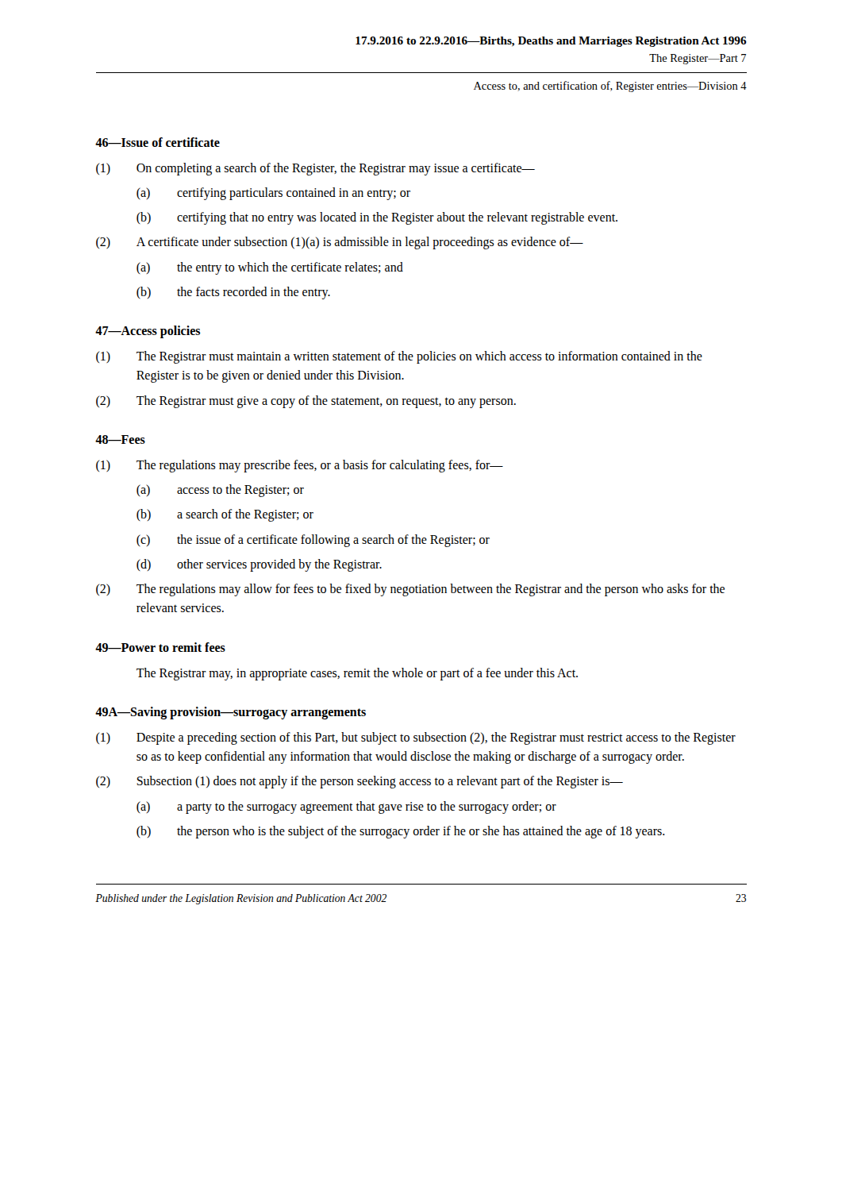17.9.2016 to 22.9.2016—Births, Deaths and Marriages Registration Act 1996
The Register—Part 7
Access to, and certification of, Register entries—Division 4
46—Issue of certificate
(1) On completing a search of the Register, the Registrar may issue a certificate—
(a) certifying particulars contained in an entry; or
(b) certifying that no entry was located in the Register about the relevant registrable event.
(2) A certificate under subsection (1)(a) is admissible in legal proceedings as evidence of—
(a) the entry to which the certificate relates; and
(b) the facts recorded in the entry.
47—Access policies
(1) The Registrar must maintain a written statement of the policies on which access to information contained in the Register is to be given or denied under this Division.
(2) The Registrar must give a copy of the statement, on request, to any person.
48—Fees
(1) The regulations may prescribe fees, or a basis for calculating fees, for—
(a) access to the Register; or
(b) a search of the Register; or
(c) the issue of a certificate following a search of the Register; or
(d) other services provided by the Registrar.
(2) The regulations may allow for fees to be fixed by negotiation between the Registrar and the person who asks for the relevant services.
49—Power to remit fees
The Registrar may, in appropriate cases, remit the whole or part of a fee under this Act.
49A—Saving provision—surrogacy arrangements
(1) Despite a preceding section of this Part, but subject to subsection (2), the Registrar must restrict access to the Register so as to keep confidential any information that would disclose the making or discharge of a surrogacy order.
(2) Subsection (1) does not apply if the person seeking access to a relevant part of the Register is—
(a) a party to the surrogacy agreement that gave rise to the surrogacy order; or
(b) the person who is the subject of the surrogacy order if he or she has attained the age of 18 years.
Published under the Legislation Revision and Publication Act 2002 23